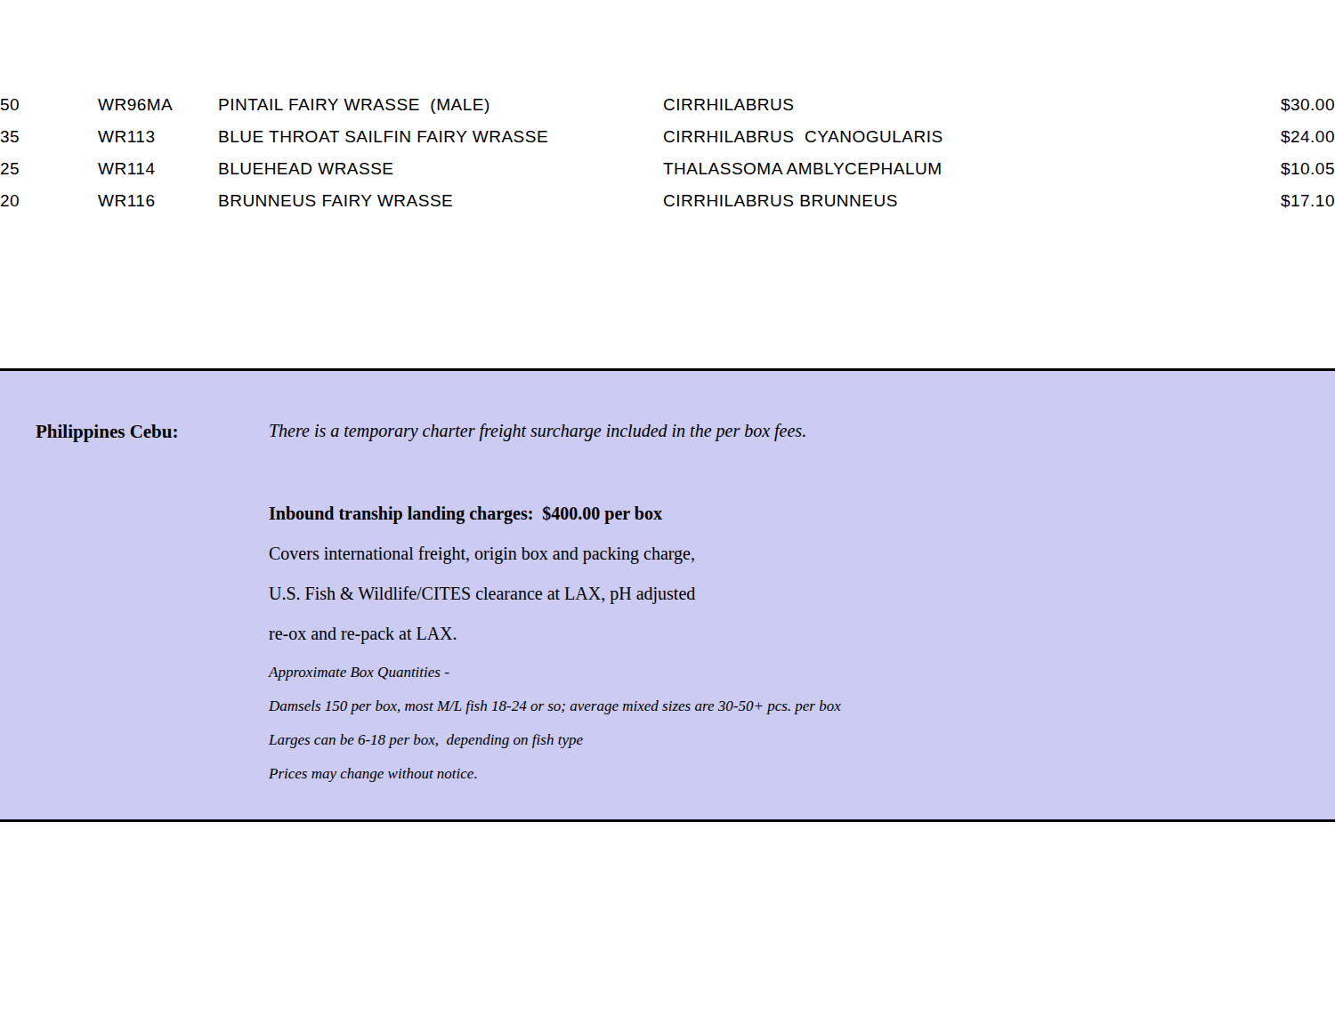| 50 | WR96MA | PINTAIL FAIRY WRASSE (MALE) | CIRRHILABRUS | $30.00 |
| 35 | WR113 | BLUE THROAT SAILFIN FAIRY WRASSE | CIRRHILABRUS CYANOGULARIS | $24.00 |
| 25 | WR114 | BLUEHEAD WRASSE | THALASSOMA AMBLYCEPHALUM | $10.05 |
| 20 | WR116 | BRUNNEUS FAIRY WRASSE | CIRRHILABRUS BRUNNEUS | $17.10 |
| Philippines Cebu: | There is a temporary charter freight surcharge included in the per box fees. Inbound tranship landing charges: $400.00 per box Covers international freight, origin box and packing charge, U.S. Fish & Wildlife/CITES clearance at LAX, pH adjusted re-ox and re-pack at LAX. Approximate Box Quantities - Damsels 150 per box, most M/L fish 18-24 or so; average mixed sizes are 30-50+ pcs. per box Larges can be 6-18 per box, depending on fish type Prices may change without notice. |